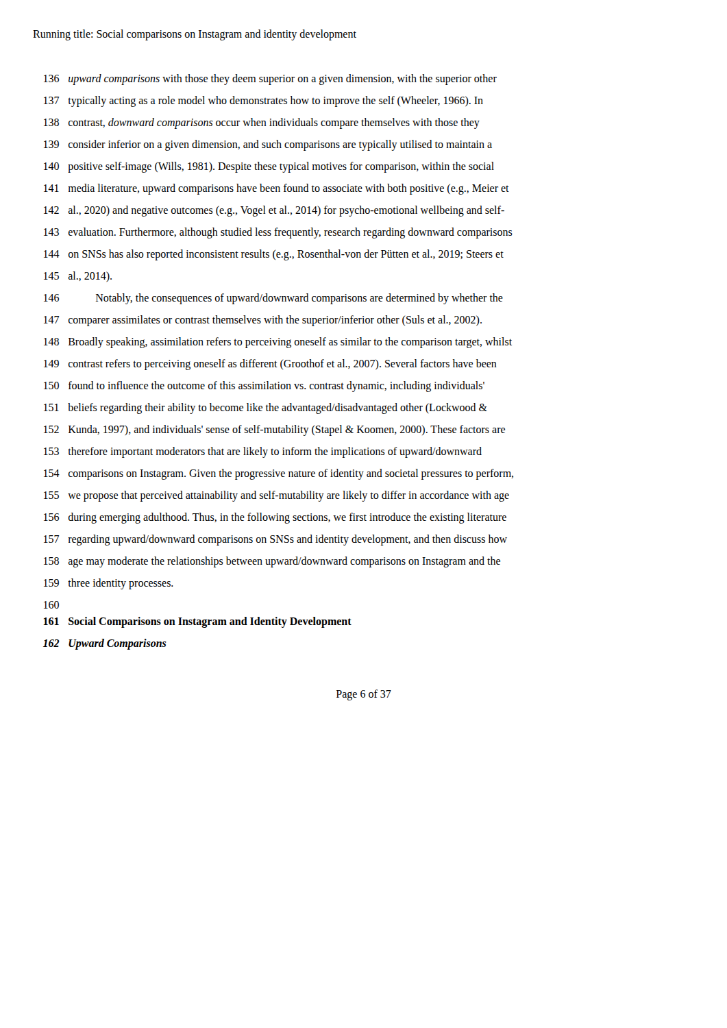Running title: Social comparisons on Instagram and identity development
136 upward comparisons with those they deem superior on a given dimension, with the superior other
137typically acting as a role model who demonstrates how to improve the self (Wheeler, 1966). In
138contrast, downward comparisons occur when individuals compare themselves with those they
139consider inferior on a given dimension, and such comparisons are typically utilised to maintain a
140positive self-image (Wills, 1981). Despite these typical motives for comparison, within the social
141media literature, upward comparisons have been found to associate with both positive (e.g., Meier et
142al., 2020) and negative outcomes (e.g., Vogel et al., 2014) for psycho-emotional wellbeing and self-
143evaluation. Furthermore, although studied less frequently, research regarding downward comparisons
144on SNSs has also reported inconsistent results (e.g., Rosenthal-von der Pütten et al., 2019; Steers et
145al., 2014).
146 Notably, the consequences of upward/downward comparisons are determined by whether the
147comparer assimilates or contrast themselves with the superior/inferior other (Suls et al., 2002).
148 Broadly speaking, assimilation refers to perceiving oneself as similar to the comparison target, whilst
149contrast refers to perceiving oneself as different (Groothof et al., 2007). Several factors have been
150found to influence the outcome of this assimilation vs. contrast dynamic, including individuals'
151beliefs regarding their ability to become like the advantaged/disadvantaged other (Lockwood &
152 Kunda, 1997), and individuals' sense of self-mutability (Stapel & Koomen, 2000). These factors are
153therefore important moderators that are likely to inform the implications of upward/downward
154comparisons on Instagram. Given the progressive nature of identity and societal pressures to perform,
155we propose that perceived attainability and self-mutability are likely to differ in accordance with age
156during emerging adulthood. Thus, in the following sections, we first introduce the existing literature
157regarding upward/downward comparisons on SNSs and identity development, and then discuss how
158age may moderate the relationships between upward/downward comparisons on Instagram and the
159three identity processes.
160
161 Social Comparisons on Instagram and Identity Development
162 Upward Comparisons
Page 6 of 37